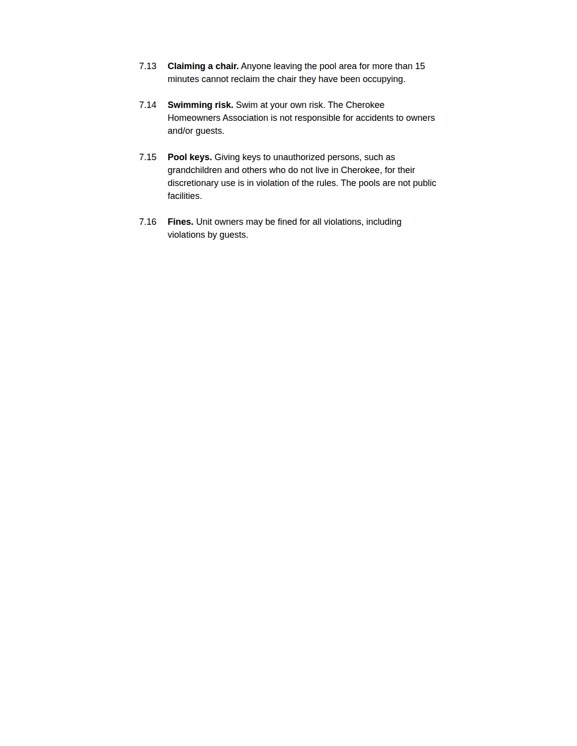7.13
Claiming a chair. Anyone leaving the pool area for more than 15 minutes cannot reclaim the chair they have been occupying.
7.14
Swimming risk. Swim at your own risk. The Cherokee Homeowners Association is not responsible for accidents to owners and/or guests.
7.15
Pool keys. Giving keys to unauthorized persons, such as grandchildren and others who do not live in Cherokee, for their discretionary use is in violation of the rules. The pools are not public facilities.
7.16
Fines. Unit owners may be fined for all violations, including violations by guests.